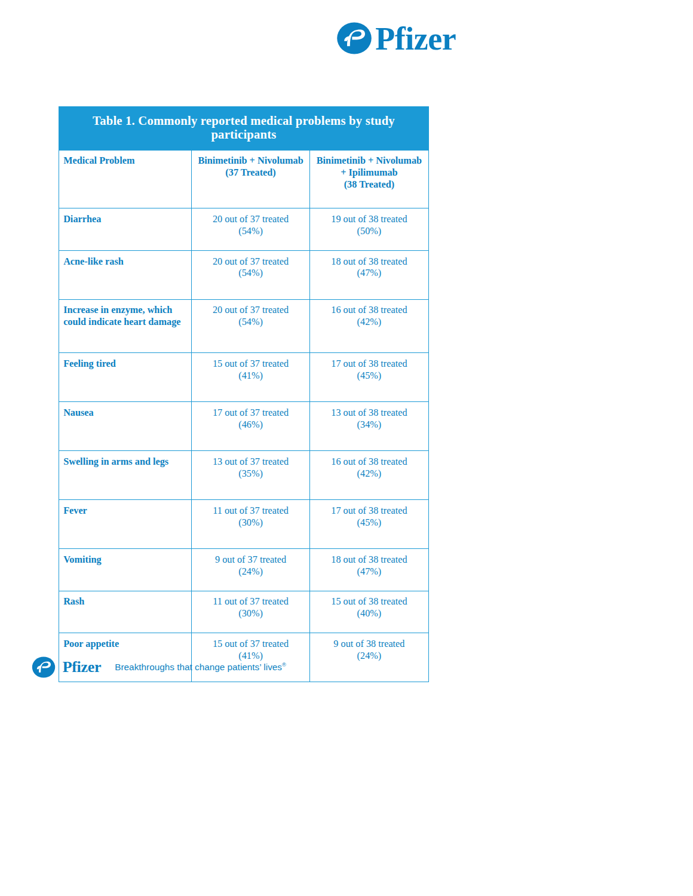Pfizer
Table 1. Commonly reported medical problems by study participants
| Medical Problem | Binimetinib + Nivolumab (37 Treated) | Binimetinib + Nivolumab + Ipilimumab (38 Treated) |
| --- | --- | --- |
| Diarrhea | 20 out of 37 treated (54%) | 19 out of 38 treated (50%) |
| Acne-like rash | 20 out of 37 treated (54%) | 18 out of 38 treated (47%) |
| Increase in enzyme, which could indicate heart damage | 20 out of 37 treated (54%) | 16 out of 38 treated (42%) |
| Feeling tired | 15 out of 37 treated (41%) | 17 out of 38 treated (45%) |
| Nausea | 17 out of 37 treated (46%) | 13 out of 38 treated (34%) |
| Swelling in arms and legs | 13 out of 37 treated (35%) | 16 out of 38 treated (42%) |
| Fever | 11 out of 37 treated (30%) | 17 out of 38 treated (45%) |
| Vomiting | 9 out of 37 treated (24%) | 18 out of 38 treated (47%) |
| Rash | 11 out of 37 treated (30%) | 15 out of 38 treated (40%) |
| Poor appetite | 15 out of 37 treated (41%) | 9 out of 38 treated (24%) |
Pfizer
Breakthroughs that change patients’ lives®